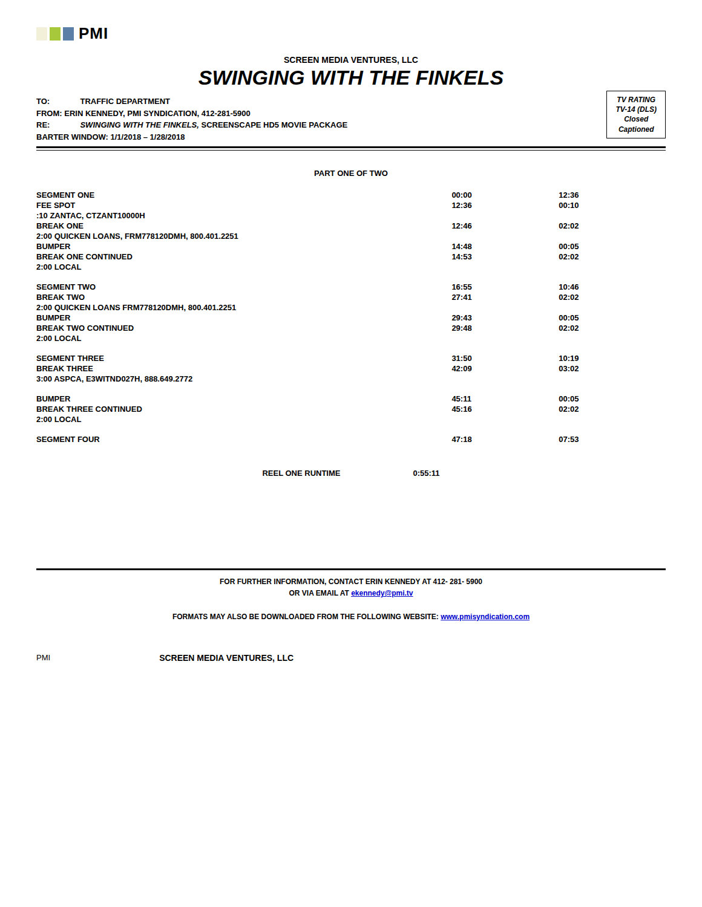PMI
SCREEN MEDIA VENTURES, LLC
SWINGING WITH THE FINKELS
TV RATING
TV-14 (DLS)
Closed
Captioned
TO: TRAFFIC DEPARTMENT
FROM: ERIN KENNEDY, PMI SYNDICATION, 412-281-5900
RE: SWINGING WITH THE FINKELS, SCREENSCAPE HD5 MOVIE PACKAGE
BARTER WINDOW: 1/1/2018 – 1/28/2018
PART ONE OF TWO
| SEGMENT ONE | 00:00 | 12:36 |
| FEE SPOT | 12:36 | 00:10 |
| :10 ZANTAC, CTZANT10000H | | |
| BREAK ONE | 12:46 | 02:02 |
| 2:00 QUICKEN LOANS, FRM778120DMH, 800.401.2251 | | |
| BUMPER | 14:48 | 00:05 |
| BREAK ONE CONTINUED | 14:53 | 02:02 |
| 2:00 LOCAL | | |
| SEGMENT TWO | 16:55 | 10:46 |
| BREAK TWO | 27:41 | 02:02 |
| 2:00 QUICKEN LOANS FRM778120DMH, 800.401.2251 | | |
| BUMPER | 29:43 | 00:05 |
| BREAK TWO CONTINUED | 29:48 | 02:02 |
| 2:00 LOCAL | | |
| SEGMENT THREE | 31:50 | 10:19 |
| BREAK THREE | 42:09 | 03:02 |
| 3:00 ASPCA, E3WITND027H, 888.649.2772 | | |
| BUMPER | 45:11 | 00:05 |
| BREAK THREE CONTINUED | 45:16 | 02:02 |
| 2:00 LOCAL | | |
| SEGMENT FOUR | 47:18 | 07:53 |
REEL ONE RUNTIME 0:55:11
FOR FURTHER INFORMATION, CONTACT ERIN KENNEDY AT 412- 281- 5900
OR VIA EMAIL AT ekennedy@pmi.tv
FORMATS MAY ALSO BE DOWNLOADED FROM THE FOLLOWING WEBSITE: www.pmisyndication.com
PMI SCREEN MEDIA VENTURES, LLC